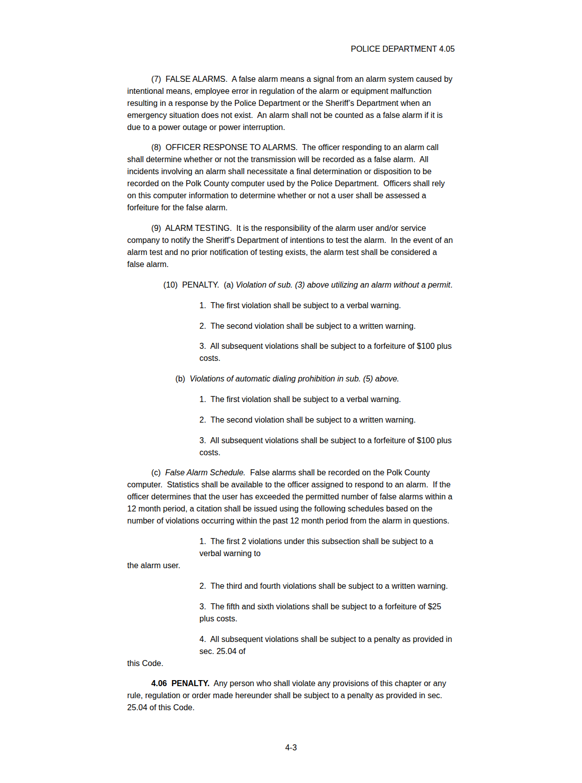POLICE DEPARTMENT 4.05
(7) FALSE ALARMS. A false alarm means a signal from an alarm system caused by intentional means, employee error in regulation of the alarm or equipment malfunction resulting in a response by the Police Department or the Sheriff’s Department when an emergency situation does not exist. An alarm shall not be counted as a false alarm if it is due to a power outage or power interruption.
(8) OFFICER RESPONSE TO ALARMS. The officer responding to an alarm call shall determine whether or not the transmission will be recorded as a false alarm. All incidents involving an alarm shall necessitate a final determination or disposition to be recorded on the Polk County computer used by the Police Department. Officers shall rely on this computer information to determine whether or not a user shall be assessed a forfeiture for the false alarm.
(9) ALARM TESTING. It is the responsibility of the alarm user and/or service company to notify the Sheriff’s Department of intentions to test the alarm. In the event of an alarm test and no prior notification of testing exists, the alarm test shall be considered a false alarm.
(10) PENALTY. (a) Violation of sub. (3) above utilizing an alarm without a permit.
1. The first violation shall be subject to a verbal warning.
2. The second violation shall be subject to a written warning.
3. All subsequent violations shall be subject to a forfeiture of $100 plus costs.
(b) Violations of automatic dialing prohibition in sub. (5) above.
1. The first violation shall be subject to a verbal warning.
2. The second violation shall be subject to a written warning.
3. All subsequent violations shall be subject to a forfeiture of $100 plus costs.
(c) False Alarm Schedule. False alarms shall be recorded on the Polk County computer. Statistics shall be available to the officer assigned to respond to an alarm. If the officer determines that the user has exceeded the permitted number of false alarms within a 12 month period, a citation shall be issued using the following schedules based on the number of violations occurring within the past 12 month period from the alarm in questions.
1. The first 2 violations under this subsection shall be subject to a verbal warning to
the alarm user.
2. The third and fourth violations shall be subject to a written warning.
3. The fifth and sixth violations shall be subject to a forfeiture of $25 plus costs.
4. All subsequent violations shall be subject to a penalty as provided in sec. 25.04 of
this Code.
4.06 PENALTY. Any person who shall violate any provisions of this chapter or any rule, regulation or order made hereunder shall be subject to a penalty as provided in sec. 25.04 of this Code.
4-3